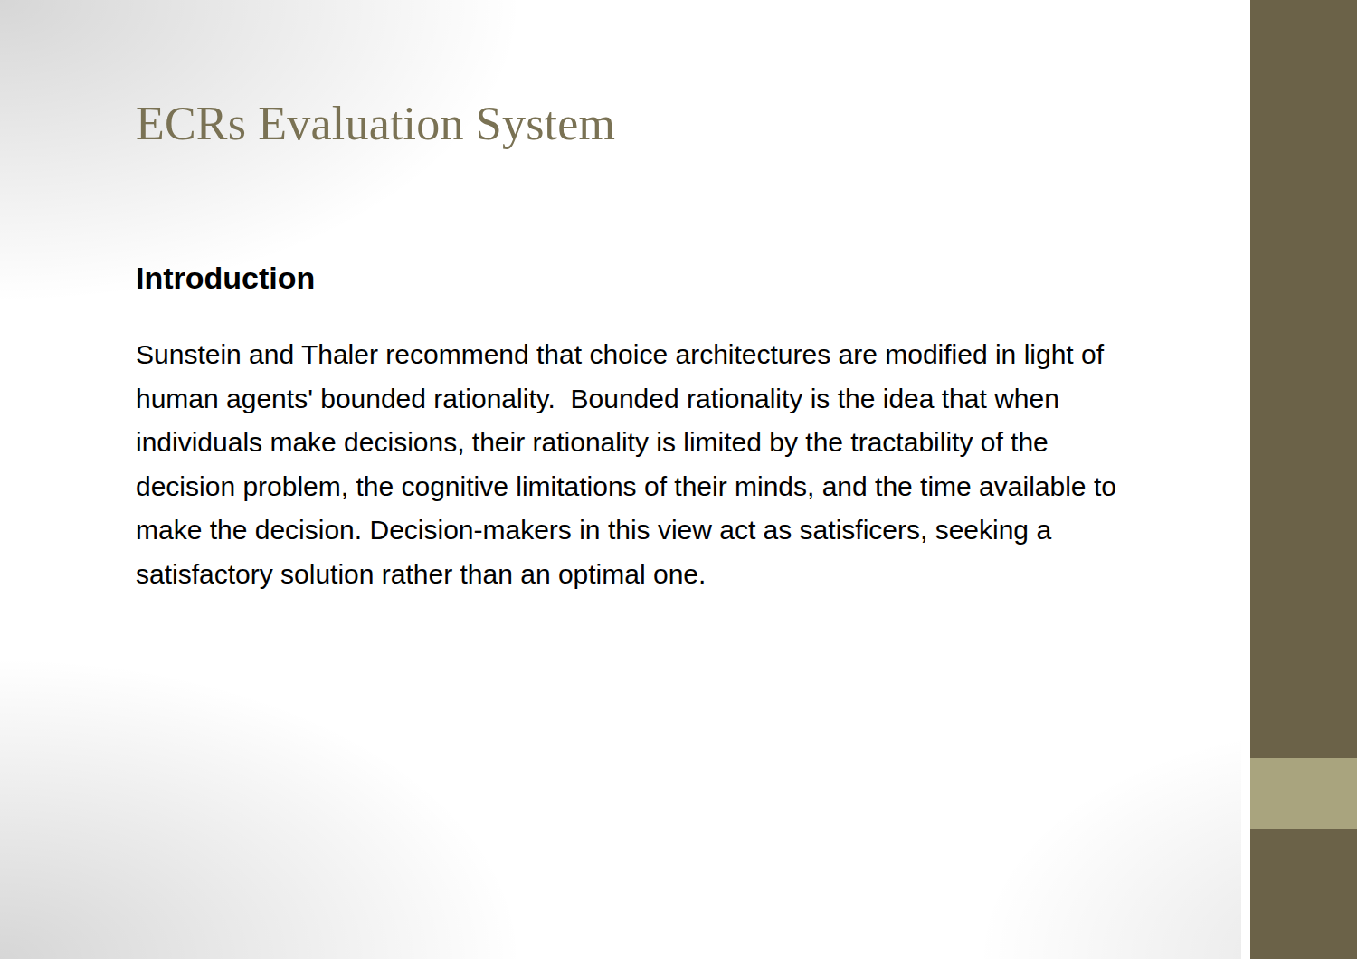ECRs Evaluation System
Introduction
Sunstein and Thaler recommend that choice architectures are modified in light of human agents' bounded rationality. Bounded rationality is the idea that when individuals make decisions, their rationality is limited by the tractability of the decision problem, the cognitive limitations of their minds, and the time available to make the decision. Decision-makers in this view act as satisficers, seeking a satisfactory solution rather than an optimal one.